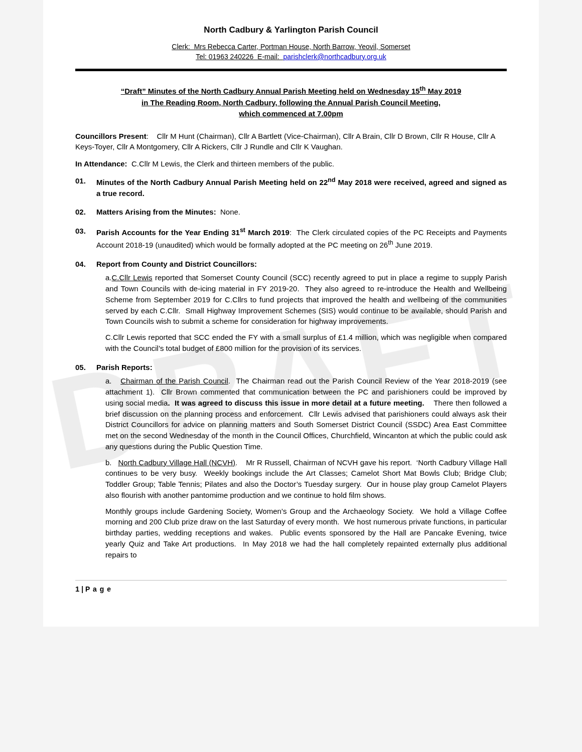North Cadbury & Yarlington Parish Council
Clerk: Mrs Rebecca Carter, Portman House, North Barrow, Yeovil, Somerset
Tel: 01963 240226 E-mail: parishclerk@northcadbury.org.uk
“Draft” Minutes of the North Cadbury Annual Parish Meeting held on Wednesday 15th May 2019 in The Reading Room, North Cadbury, following the Annual Parish Council Meeting, which commenced at 7.00pm
Councillors Present: Cllr M Hunt (Chairman), Cllr A Bartlett (Vice-Chairman), Cllr A Brain, Cllr D Brown, Cllr R House, Cllr A Keys-Toyer, Cllr A Montgomery, Cllr A Rickers, Cllr J Rundle and Cllr K Vaughan.
In Attendance: C.Cllr M Lewis, the Clerk and thirteen members of the public.
Minutes of the North Cadbury Annual Parish Meeting held on 22nd May 2018 were received, agreed and signed as a true record.
Matters Arising from the Minutes: None.
Parish Accounts for the Year Ending 31st March 2019: The Clerk circulated copies of the PC Receipts and Payments Account 2018-19 (unaudited) which would be formally adopted at the PC meeting on 26th June 2019.
Report from County and District Councillors:
a. C.Cllr Lewis reported that Somerset County Council (SCC) recently agreed to put in place a regime to supply Parish and Town Councils with de-icing material in FY 2019-20. They also agreed to re-introduce the Health and Wellbeing Scheme from September 2019 for C.Cllrs to fund projects that improved the health and wellbeing of the communities served by each C.Cllr. Small Highway Improvement Schemes (SIS) would continue to be available, should Parish and Town Councils wish to submit a scheme for consideration for highway improvements.
C.Cllr Lewis reported that SCC ended the FY with a small surplus of £1.4 million, which was negligible when compared with the Council’s total budget of £800 million for the provision of its services.
Parish Reports:
a. Chairman of the Parish Council. The Chairman read out the Parish Council Review of the Year 2018-2019 (see attachment 1). Cllr Brown commented that communication between the PC and parishioners could be improved by using social media. It was agreed to discuss this issue in more detail at a future meeting. There then followed a brief discussion on the planning process and enforcement. Cllr Lewis advised that parishioners could always ask their District Councillors for advice on planning matters and South Somerset District Council (SSDC) Area East Committee met on the second Wednesday of the month in the Council Offices, Churchfield, Wincanton at which the public could ask any questions during the Public Question Time.
b. North Cadbury Village Hall (NCVH). Mr R Russell, Chairman of NCVH gave his report. ‘North Cadbury Village Hall continues to be very busy. Weekly bookings include the Art Classes; Camelot Short Mat Bowls Club; Bridge Club; Toddler Group; Table Tennis; Pilates and also the Doctor’s Tuesday surgery. Our in house play group Camelot Players also flourish with another pantomime production and we continue to hold film shows.
Monthly groups include Gardening Society, Women’s Group and the Archaeology Society. We hold a Village Coffee morning and 200 Club prize draw on the last Saturday of every month. We host numerous private functions, in particular birthday parties, wedding receptions and wakes. Public events sponsored by the Hall are Pancake Evening, twice yearly Quiz and Take Art productions. In May 2018 we had the hall completely repainted externally plus additional repairs to
1 | P a g e